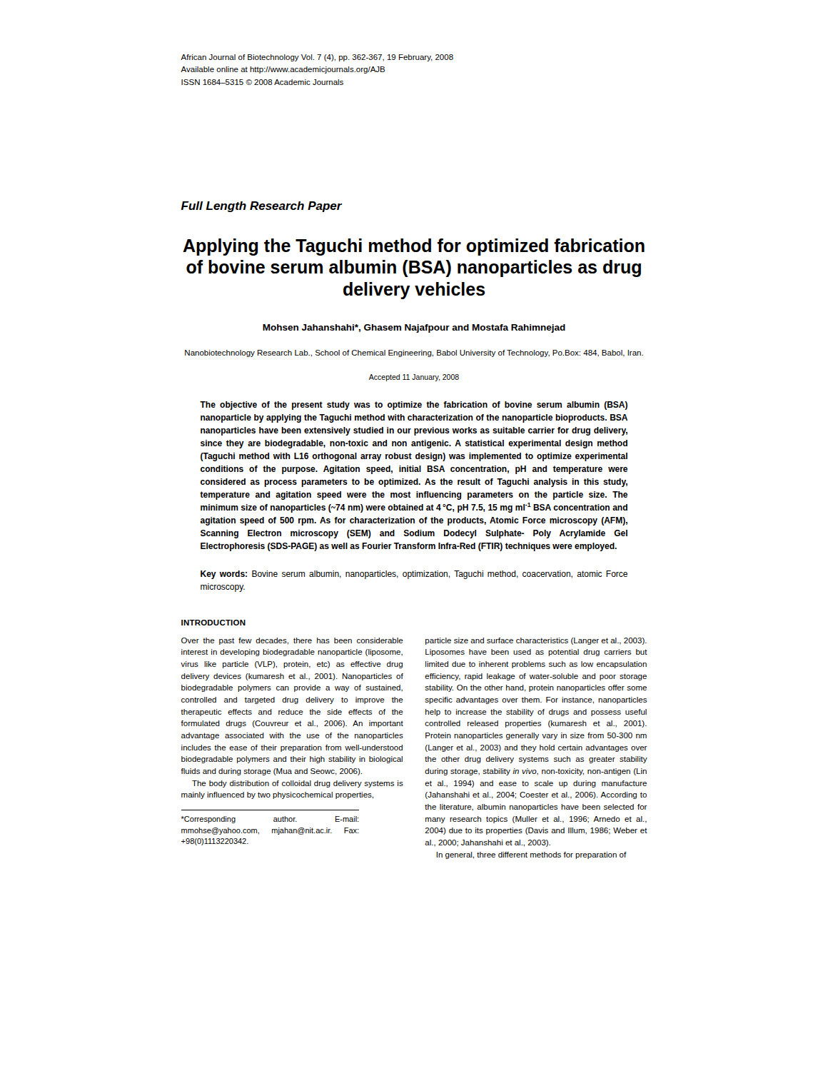African Journal of Biotechnology Vol. 7 (4), pp. 362-367, 19 February, 2008
Available online at http://www.academicjournals.org/AJB
ISSN 1684–5315 © 2008 Academic Journals
Full Length Research Paper
Applying the Taguchi method for optimized fabrication of bovine serum albumin (BSA) nanoparticles as drug delivery vehicles
Mohsen Jahanshahi*, Ghasem Najafpour and Mostafa Rahimnejad
Nanobiotechnology Research Lab., School of Chemical Engineering, Babol University of Technology, Po.Box: 484, Babol, Iran.
Accepted 11 January, 2008
The objective of the present study was to optimize the fabrication of bovine serum albumin (BSA) nanoparticle by applying the Taguchi method with characterization of the nanoparticle bioproducts. BSA nanoparticles have been extensively studied in our previous works as suitable carrier for drug delivery, since they are biodegradable, non-toxic and non antigenic. A statistical experimental design method (Taguchi method with L16 orthogonal array robust design) was implemented to optimize experimental conditions of the purpose. Agitation speed, initial BSA concentration, pH and temperature were considered as process parameters to be optimized. As the result of Taguchi analysis in this study, temperature and agitation speed were the most influencing parameters on the particle size. The minimum size of nanoparticles (~74 nm) were obtained at 4 °C, pH 7.5, 15 mg ml-1 BSA concentration and agitation speed of 500 rpm. As for characterization of the products, Atomic Force microscopy (AFM), Scanning Electron microscopy (SEM) and Sodium Dodecyl Sulphate- Poly Acrylamide Gel Electrophoresis (SDS-PAGE) as well as Fourier Transform Infra-Red (FTIR) techniques were employed.
Key words: Bovine serum albumin, nanoparticles, optimization, Taguchi method, coacervation, atomic Force microscopy.
INTRODUCTION
Over the past few decades, there has been considerable interest in developing biodegradable nanoparticle (liposome, virus like particle (VLP), protein, etc) as effective drug delivery devices (kumaresh et al., 2001). Nanoparticles of biodegradable polymers can provide a way of sustained, controlled and targeted drug delivery to improve the therapeutic effects and reduce the side effects of the formulated drugs (Couvreur et al., 2006). An important advantage associated with the use of the nanoparticles includes the ease of their preparation from well-understood biodegradable polymers and their high stability in biological fluids and during storage (Mua and Seowc, 2006).
The body distribution of colloidal drug delivery systems is mainly influenced by two physicochemical properties,
*Corresponding author. E-mail: mmohse@yahoo.com, mjahan@nit.ac.ir. Fax: +98(0)1113220342.
particle size and surface characteristics (Langer et al., 2003). Liposomes have been used as potential drug carriers but limited due to inherent problems such as low encapsulation efficiency, rapid leakage of water-soluble and poor storage stability. On the other hand, protein nanoparticles offer some specific advantages over them. For instance, nanoparticles help to increase the stability of drugs and possess useful controlled released properties (kumaresh et al., 2001). Protein nanoparticles generally vary in size from 50-300 nm (Langer et al., 2003) and they hold certain advantages over the other drug delivery systems such as greater stability during storage, stability in vivo, non-toxicity, non-antigen (Lin et al., 1994) and ease to scale up during manufacture (Jahanshahi et al., 2004; Coester et al., 2006). According to the literature, albumin nanoparticles have been selected for many research topics (Muller et al., 1996; Arnedo et al., 2004) due to its properties (Davis and Illum, 1986; Weber et al., 2000; Jahanshahi et al., 2003).
In general, three different methods for preparation of